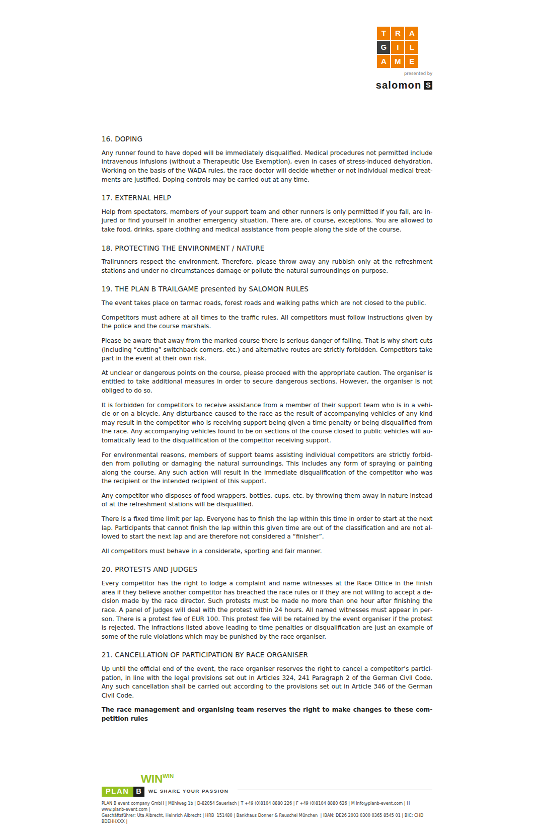T
R
A
G
I
L
A
M
E
presented by
salomon S
16. DOPING
Any runner found to have doped will be immediately disqualified. Medical procedures not permitted include intravenous infusions (without a Therapeutic Use Exemption), even in cases of stress-induced dehydration. Working on the basis of the WADA rules, the race doctor will decide whether or not individual medical treatments are justified. Doping controls may be carried out at any time.
17. EXTERNAL HELP
Help from spectators, members of your support team and other runners is only permitted if you fall, are injured or find yourself in another emergency situation. There are, of course, exceptions. You are allowed to take food, drinks, spare clothing and medical assistance from people along the side of the course.
18. PROTECTING THE ENVIRONMENT / NATURE
Trailrunners respect the environment. Therefore, please throw away any rubbish only at the refreshment stations and under no circumstances damage or pollute the natural surroundings on purpose.
19. THE PLAN B TRAILGAME presented by SALOMON RULES
The event takes place on tarmac roads, forest roads and walking paths which are not closed to the public.
Competitors must adhere at all times to the traffic rules. All competitors must follow instructions given by the police and the course marshals.
Please be aware that away from the marked course there is serious danger of falling. That is why short-cuts (including “cutting” switchback corners, etc.) and alternative routes are strictly forbidden. Competitors take part in the event at their own risk.
At unclear or dangerous points on the course, please proceed with the appropriate caution. The organiser is entitled to take additional measures in order to secure dangerous sections. However, the organiser is not obliged to do so.
It is forbidden for competitors to receive assistance from a member of their support team who is in a vehicle or on a bicycle. Any disturbance caused to the race as the result of accompanying vehicles of any kind may result in the competitor who is receiving support being given a time penalty or being disqualified from the race. Any accompanying vehicles found to be on sections of the course closed to public vehicles will automatically lead to the disqualification of the competitor receiving support.
For environmental reasons, members of support teams assisting individual competitors are strictly forbidden from polluting or damaging the natural surroundings. This includes any form of spraying or painting along the course. Any such action will result in the immediate disqualification of the competitor who was the recipient or the intended recipient of this support.
Any competitor who disposes of food wrappers, bottles, cups, etc. by throwing them away in nature instead of at the refreshment stations will be disqualified.
There is a fixed time limit per lap. Everyone has to finish the lap within this time in order to start at the next lap. Participants that cannot finish the lap within this given time are out of the classification and are not allowed to start the next lap and are therefore not considered a “finisher”.
All competitors must behave in a considerate, sporting and fair manner.
20. PROTESTS AND JUDGES
Every competitor has the right to lodge a complaint and name witnesses at the Race Office in the finish area if they believe another competitor has breached the race rules or if they are not willing to accept a decision made by the race director. Such protests must be made no more than one hour after finishing the race. A panel of judges will deal with the protest within 24 hours. All named witnesses must appear in person. There is a protest fee of EUR 100. This protest fee will be retained by the event organiser if the protest is rejected. The infractions listed above leading to time penalties or disqualification are just an example of some of the rule violations which may be punished by the race organiser.
21. CANCELLATION OF PARTICIPATION BY RACE ORGANISER
Up until the official end of the event, the race organiser reserves the right to cancel a competitor’s participation, in line with the legal provisions set out in Articles 324, 241 Paragraph 2 of the German Civil Code. Any such cancellation shall be carried out according to the provisions set out in Article 346 of the German Civil Code.
The race management and organising team reserves the right to make changes to these competition rules
WINWIN
PLAN
B
WE SHARE YOUR PASSION
PLAN B event company GmbH | Mühlweg 1b | D-82054 Sauerlach | T +49 (0)8104 8880 226 | F +49 (0)8104 8880 626 | M info@planb-event.com | H www.planb-event.com |
Geschäftsführer: Uta Albrecht, Heinrich Albrecht | HRB 151480 | Bankhaus Donner & Reuschel München | IBAN: DE26 2003 0300 0365 8545 01 | BIC: CHD BDEHHXXX |